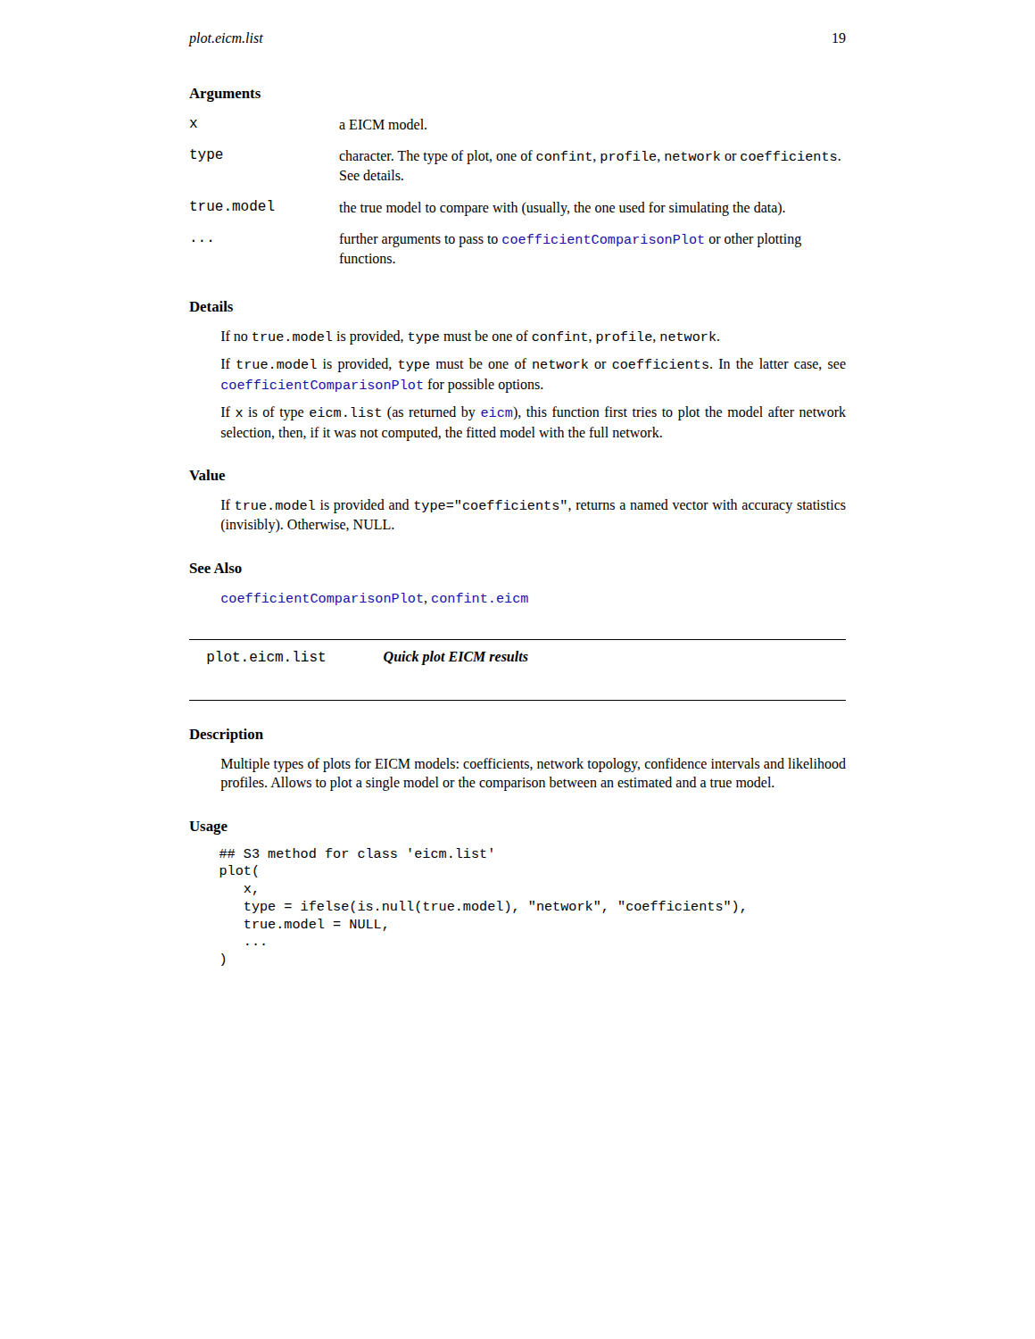plot.eicm.list 19
Arguments
x
a EICM model.
type
character. The type of plot, one of confint, profile, network or coefficients. See details.
true.model
the true model to compare with (usually, the one used for simulating the data).
...
further arguments to pass to coefficientComparisonPlot or other plotting functions.
Details
If no true.model is provided, type must be one of confint, profile, network.
If true.model is provided, type must be one of network or coefficients. In the latter case, see coefficientComparisonPlot for possible options.
If x is of type eicm.list (as returned by eicm), this function first tries to plot the model after network selection, then, if it was not computed, the fitted model with the full network.
Value
If true.model is provided and type="coefficients", returns a named vector with accuracy statistics (invisibly). Otherwise, NULL.
See Also
coefficientComparisonPlot, confint.eicm
plot.eicm.list Quick plot EICM results
Description
Multiple types of plots for EICM models: coefficients, network topology, confidence intervals and likelihood profiles. Allows to plot a single model or the comparison between an estimated and a true model.
Usage
## S3 method for class 'eicm.list'
plot(
   x,
   type = ifelse(is.null(true.model), "network", "coefficients"),
   true.model = NULL,
   ...
)